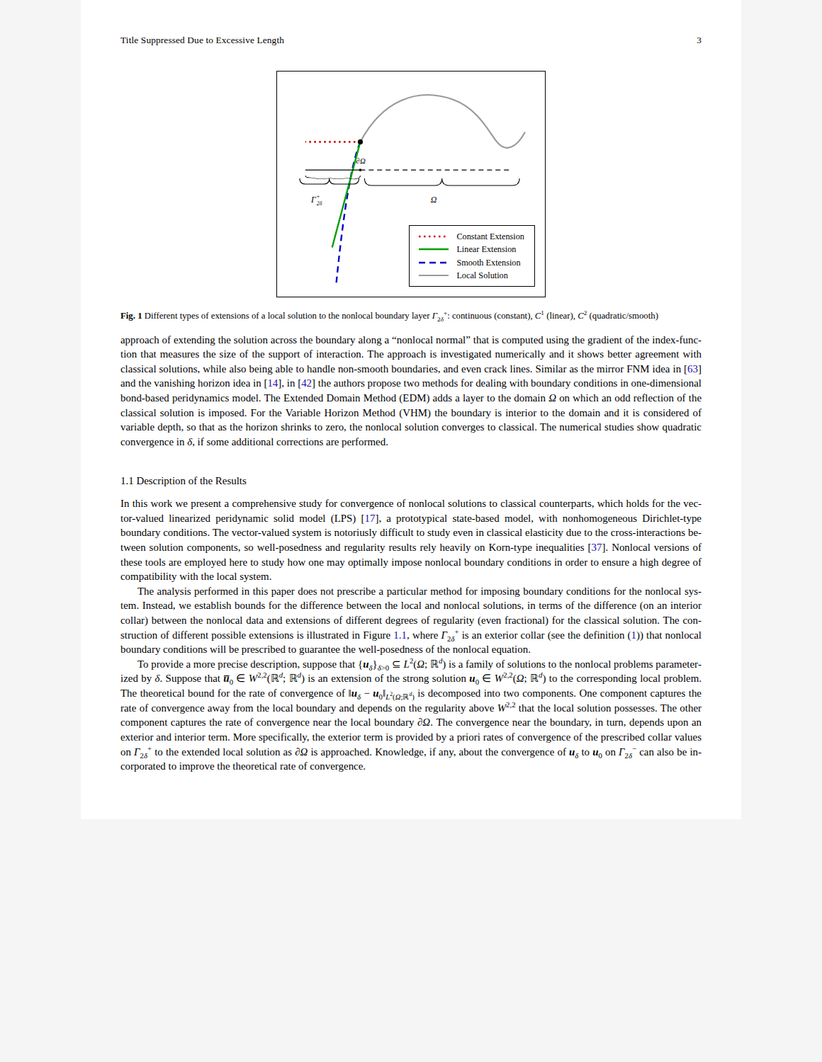Title Suppressed Due to Excessive Length 3
∂Ω Γ 2δ + Ω
| | Constant Extension |
| | Linear Extension |
| | Smooth Extension |
| | Local Solution |
Fig. 1 Different types of extensions of a local solution to the nonlocal boundary layer Γ2δ+: continuous (constant), C1 (linear), C2 (quadratic/smooth)
approach of extending the solution across the boundary along a “nonlocal normal” that is computed using the gradient of the index-function that measures the size of the support of interaction. The approach is investigated numerically and it shows better agreement with classical solutions, while also being able to handle non-smooth boundaries, and even crack lines. Similar as the mirror FNM idea in [63] and the vanishing horizon idea in [14], in [42] the authors propose two methods for dealing with boundary conditions in one-dimensional bond-based peridynamics model. The Extended Domain Method (EDM) adds a layer to the domain Ω on which an odd reflection of the classical solution is imposed. For the Variable Horizon Method (VHM) the boundary is interior to the domain and it is considered of variable depth, so that as the horizon shrinks to zero, the nonlocal solution converges to classical. The numerical studies show quadratic convergence in δ, if some additional corrections are performed.
1.1 Description of the Results
In this work we present a comprehensive study for convergence of nonlocal solutions to classical counterparts, which holds for the vector-valued linearized peridynamic solid model (LPS) [17], a prototypical state-based model, with nonhomogeneous Dirichlet-type boundary conditions. The vector-valued system is notoriusly difficult to study even in classical elasticity due to the cross-interactions between solution components, so well-posedness and regularity results rely heavily on Korn-type inequalities [37]. Nonlocal versions of these tools are employed here to study how one may optimally impose nonlocal boundary conditions in order to ensure a high degree of compatibility with the local system.
The analysis performed in this paper does not prescribe a particular method for imposing boundary conditions for the nonlocal system. Instead, we establish bounds for the difference between the local and nonlocal solutions, in terms of the difference (on an interior collar) between the nonlocal data and extensions of different degrees of regularity (even fractional) for the classical solution. The construction of different possible extensions is illustrated in Figure 1.1, where Γ2δ+ is an exterior collar (see the definition (1)) that nonlocal boundary conditions will be prescribed to guarantee the well-posedness of the nonlocal equation.
To provide a more precise description, suppose that {uδ}δ>0 ⊆ L2(Ω; ℝd) is a family of solutions to the nonlocal problems parameterized by δ. Suppose that u̅0 ∈ W2,2(ℝd; ℝd) is an extension of the strong solution u0 ∈ W2,2(Ω; ℝd) to the corresponding local problem. The theoretical bound for the rate of convergence of ‖uδ − u0‖L2(Ω;ℝd) is decomposed into two components. One component captures the rate of convergence away from the local boundary and depends on the regularity above W2,2 that the local solution possesses. The other component captures the rate of convergence near the local boundary ∂Ω. The convergence near the boundary, in turn, depends upon an exterior and interior term. More specifically, the exterior term is provided by a priori rates of convergence of the prescribed collar values on Γ2δ+ to the extended local solution as ∂Ω is approached. Knowledge, if any, about the convergence of uδ to u0 on Γ2δ− can also be incorporated to improve the theoretical rate of convergence.